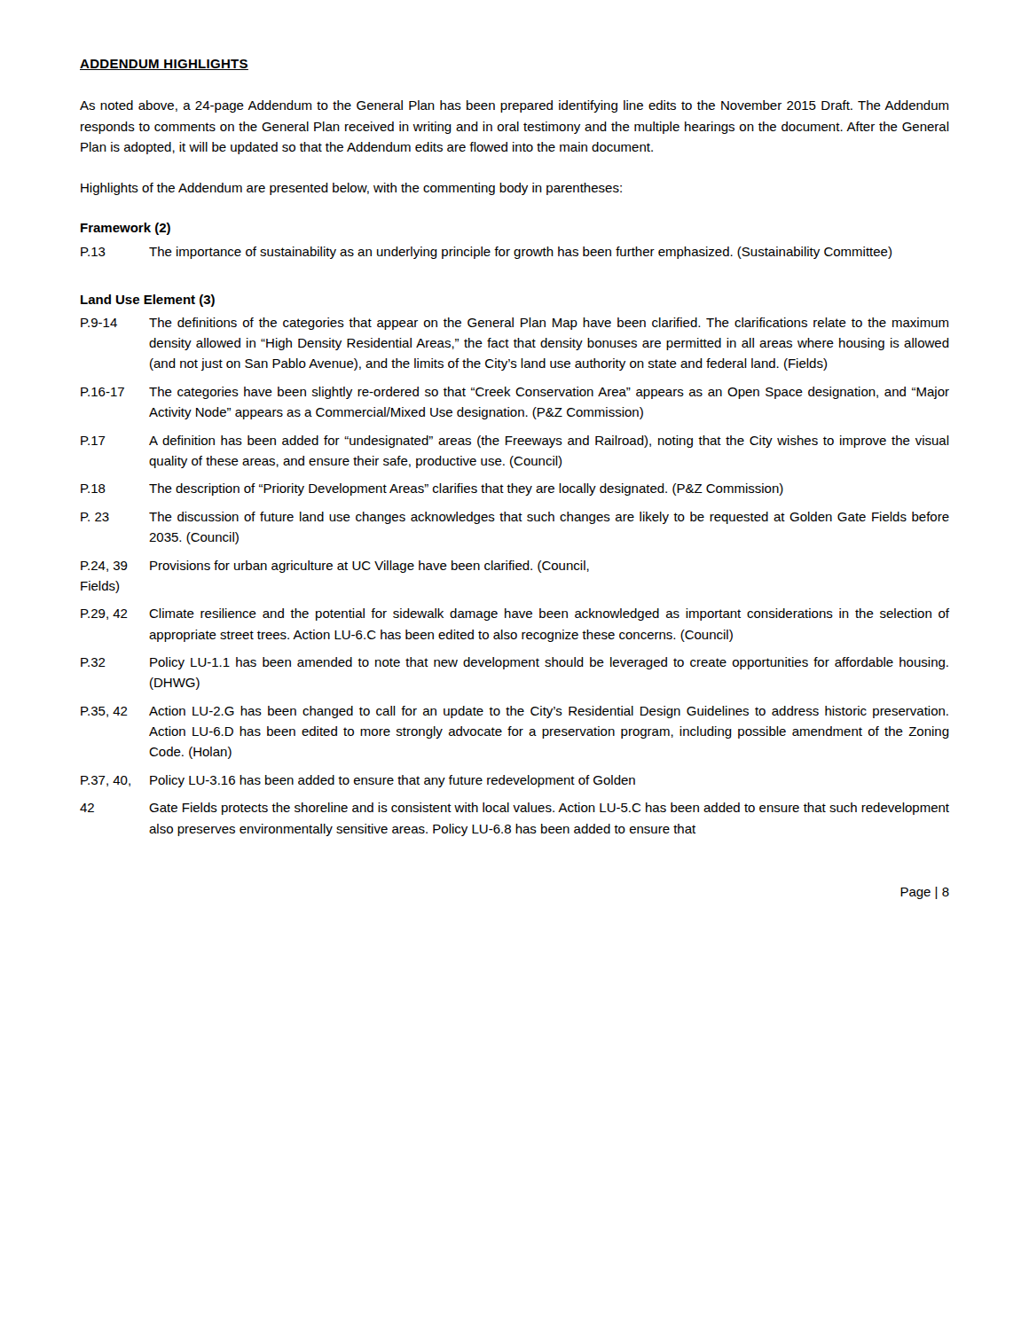ADDENDUM HIGHLIGHTS
As noted above, a 24-page Addendum to the General Plan has been prepared identifying line edits to the November 2015 Draft. The Addendum responds to comments on the General Plan received in writing and in oral testimony and the multiple hearings on the document. After the General Plan is adopted, it will be updated so that the Addendum edits are flowed into the main document.
Highlights of the Addendum are presented below, with the commenting body in parentheses:
Framework (2)
| P.13 | The importance of sustainability as an underlying principle for growth has been further emphasized. (Sustainability Committee) |
Land Use Element (3)
| P.9-14 | The definitions of the categories that appear on the General Plan Map have been clarified. The clarifications relate to the maximum density allowed in “High Density Residential Areas,” the fact that density bonuses are permitted in all areas where housing is allowed (and not just on San Pablo Avenue), and the limits of the City’s land use authority on state and federal land. (Fields) |
| P.16-17 | The categories have been slightly re-ordered so that “Creek Conservation Area” appears as an Open Space designation, and “Major Activity Node” appears as a Commercial/Mixed Use designation. (P&Z Commission) |
| P.17 | A definition has been added for “undesignated” areas (the Freeways and Railroad), noting that the City wishes to improve the visual quality of these areas, and ensure their safe, productive use. (Council) |
| P.18 | The description of “Priority Development Areas” clarifies that they are locally designated. (P&Z Commission) |
| P. 23 | The discussion of future land use changes acknowledges that such changes are likely to be requested at Golden Gate Fields before 2035. (Council) |
| P.24, 39 Fields) | Provisions for urban agriculture at UC Village have been clarified. (Council, |
| P.29, 42 | Climate resilience and the potential for sidewalk damage have been acknowledged as important considerations in the selection of appropriate street trees. Action LU-6.C has been edited to also recognize these concerns. (Council) |
| P.32 | Policy LU-1.1 has been amended to note that new development should be leveraged to create opportunities for affordable housing. (DHWG) |
| P.35, 42 | Action LU-2.G has been changed to call for an update to the City’s Residential Design Guidelines to address historic preservation. Action LU-6.D has been edited to more strongly advocate for a preservation program, including possible amendment of the Zoning Code. (Holan) |
| P.37, 40, | Policy LU-3.16 has been added to ensure that any future redevelopment of Golden |
| 42 | Gate Fields protects the shoreline and is consistent with local values. Action LU-5.C has been added to ensure that such redevelopment also preserves environmentally sensitive areas. Policy LU-6.8 has been added to ensure that |
Page | 8